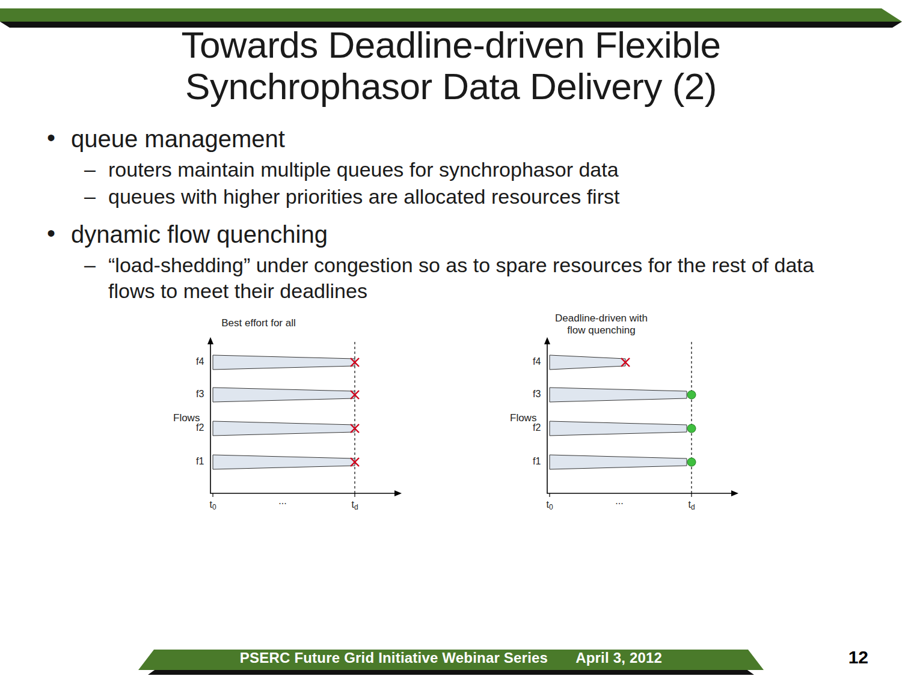Towards Deadline-driven Flexible
Synchrophasor Data Delivery (2)
queue management
routers maintain multiple queues for synchrophasor data
queues with higher priorities are allocated resources first
dynamic flow quenching
“load-shedding” under congestion so as to spare resources for the rest of data flows to meet their deadlines
Best effort for all Flows f4 f3 f2 f1 t0 td ... Deadline-driven with flow quenching Flows f4 f3 f2 f1 t0 td ...
PSERC Future Grid Initiative Webinar Series April 3, 2012
12